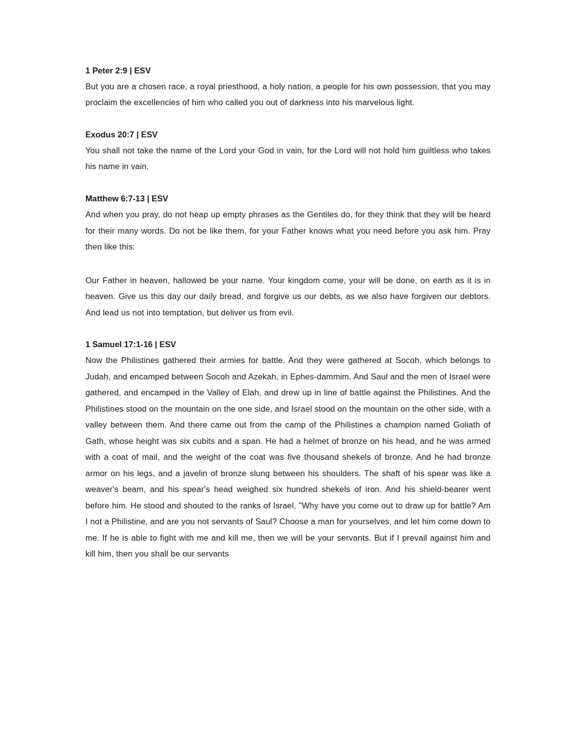1 Peter 2:9 | ESV
But you are a chosen race, a royal priesthood, a holy nation, a people for his own possession, that you may proclaim the excellencies of him who called you out of darkness into his marvelous light.
Exodus 20:7 | ESV
You shall not take the name of the Lord your God in vain, for the Lord will not hold him guiltless who takes his name in vain.
Matthew 6:7-13 | ESV
And when you pray, do not heap up empty phrases as the Gentiles do, for they think that they will be heard for their many words. Do not be like them, for your Father knows what you need before you ask him. Pray then like this:
Our Father in heaven, hallowed be your name. Your kingdom come, your will be done, on earth as it is in heaven. Give us this day our daily bread, and forgive us our debts, as we also have forgiven our debtors. And lead us not into temptation, but deliver us from evil.
1 Samuel 17:1-16 | ESV
Now the Philistines gathered their armies for battle. And they were gathered at Socoh, which belongs to Judah, and encamped between Socoh and Azekah, in Ephes-dammim. And Saul and the men of Israel were gathered, and encamped in the Valley of Elah, and drew up in line of battle against the Philistines. And the Philistines stood on the mountain on the one side, and Israel stood on the mountain on the other side, with a valley between them. And there came out from the camp of the Philistines a champion named Goliath of Gath, whose height was six cubits and a span. He had a helmet of bronze on his head, and he was armed with a coat of mail, and the weight of the coat was five thousand shekels of bronze. And he had bronze armor on his legs, and a javelin of bronze slung between his shoulders. The shaft of his spear was like a weaver's beam, and his spear's head weighed six hundred shekels of iron. And his shield-bearer went before him. He stood and shouted to the ranks of Israel, "Why have you come out to draw up for battle? Am I not a Philistine, and are you not servants of Saul? Choose a man for yourselves, and let him come down to me. If he is able to fight with me and kill me, then we will be your servants. But if I prevail against him and kill him, then you shall be our servants